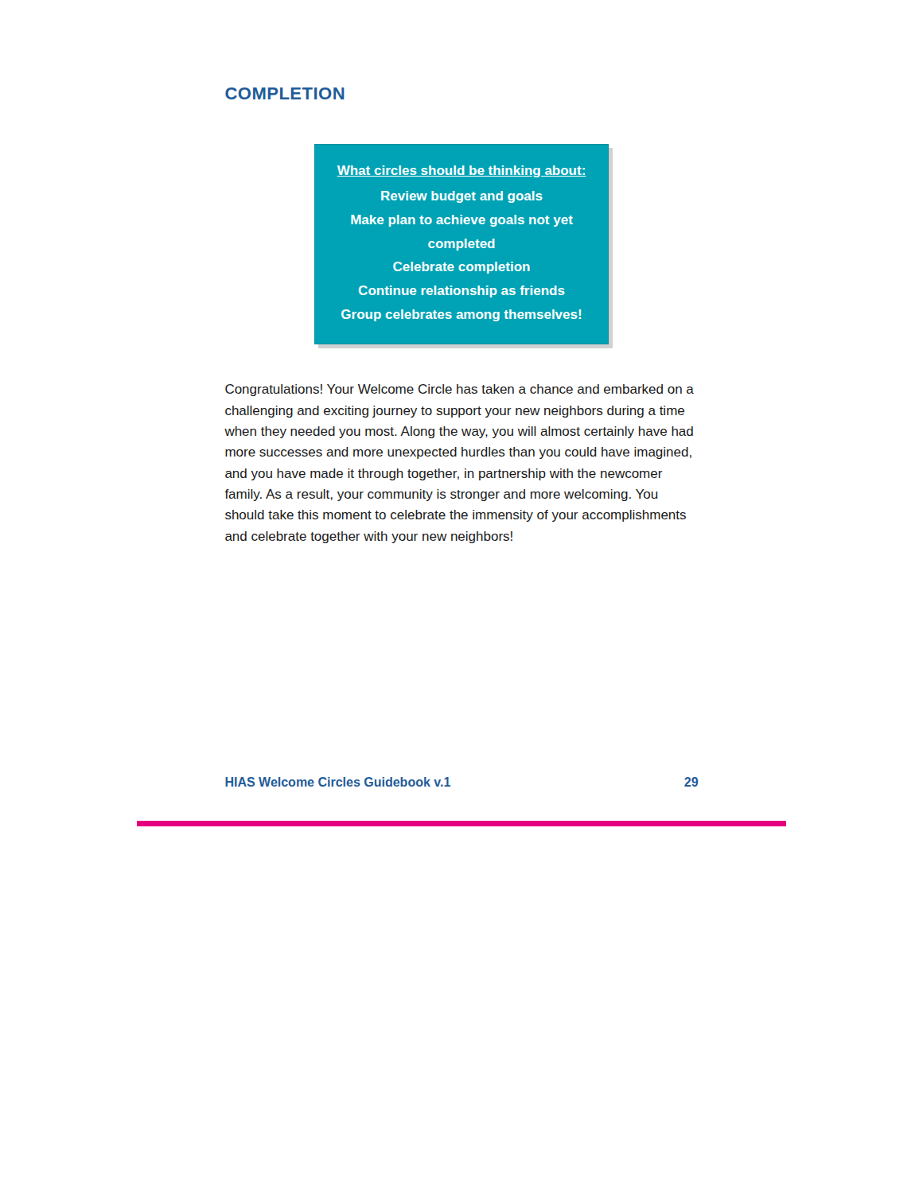COMPLETION
What circles should be thinking about: Review budget and goals Make plan to achieve goals not yet completed Celebrate completion Continue relationship as friends Group celebrates among themselves!
Congratulations! Your Welcome Circle has taken a chance and embarked on a challenging and exciting journey to support your new neighbors during a time when they needed you most. Along the way, you will almost certainly have had more successes and more unexpected hurdles than you could have imagined, and you have made it through together, in partnership with the newcomer family. As a result, your community is stronger and more welcoming. You should take this moment to celebrate the immensity of your accomplishments and celebrate together with your new neighbors!
HIAS Welcome Circles Guidebook v.1 29